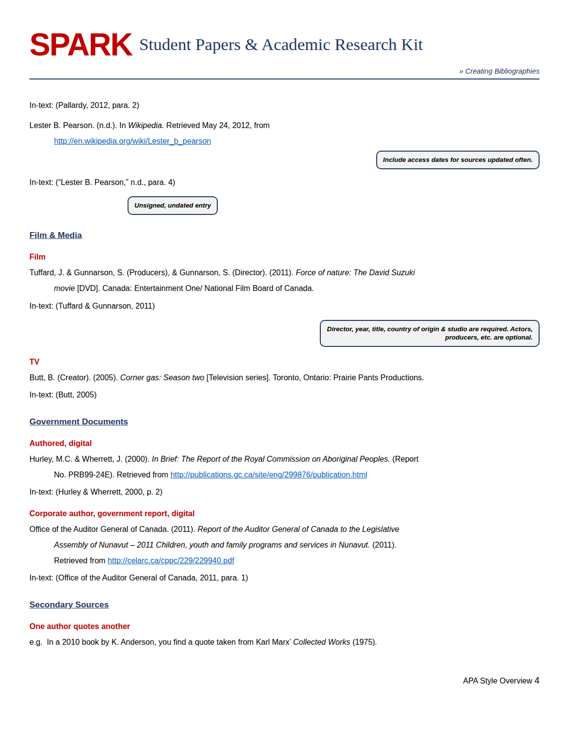SPARK Student Papers & Academic Research Kit
» Creating Bibliographies
In-text: (Pallardy, 2012, para. 2)
Lester B. Pearson. (n.d.). In Wikipedia. Retrieved May 24, 2012, from
http://en.wikipedia.org/wiki/Lester_b_pearson
Include access dates for sources updated often.
In-text: (“Lester B. Pearson,” n.d., para. 4)
Unsigned, undated entry
Film & Media
Film
Tuffard, J. & Gunnarson, S. (Producers), & Gunnarson, S. (Director). (2011). Force of nature: The David Suzuki
movie [DVD]. Canada: Entertainment One/ National Film Board of Canada.
In-text: (Tuffard & Gunnarson, 2011)
Director, year, title, country of origin & studio are required. Actors, producers, etc. are optional.
TV
Butt, B. (Creator). (2005). Corner gas: Season two [Television series]. Toronto, Ontario: Prairie Pants Productions.
In-text: (Butt, 2005)
Government Documents
Authored, digital
Hurley, M.C. & Wherrett, J. (2000). In Brief: The Report of the Royal Commission on Aboriginal Peoples. (Report
No. PRB99-24E). Retrieved from http://publications.gc.ca/site/eng/299876/publication.html
In-text: (Hurley & Wherrett, 2000, p. 2)
Corporate author, government report, digital
Office of the Auditor General of Canada. (2011). Report of the Auditor General of Canada to the Legislative
Assembly of Nunavut – 2011 Children, youth and family programs and services in Nunavut. (2011).
Retrieved from http://celarc.ca/cppc/229/229940.pdf
In-text: (Office of the Auditor General of Canada, 2011, para. 1)
Secondary Sources
One author quotes another
e.g. In a 2010 book by K. Anderson, you find a quote taken from Karl Marx’ Collected Works (1975).
APA Style Overview 4